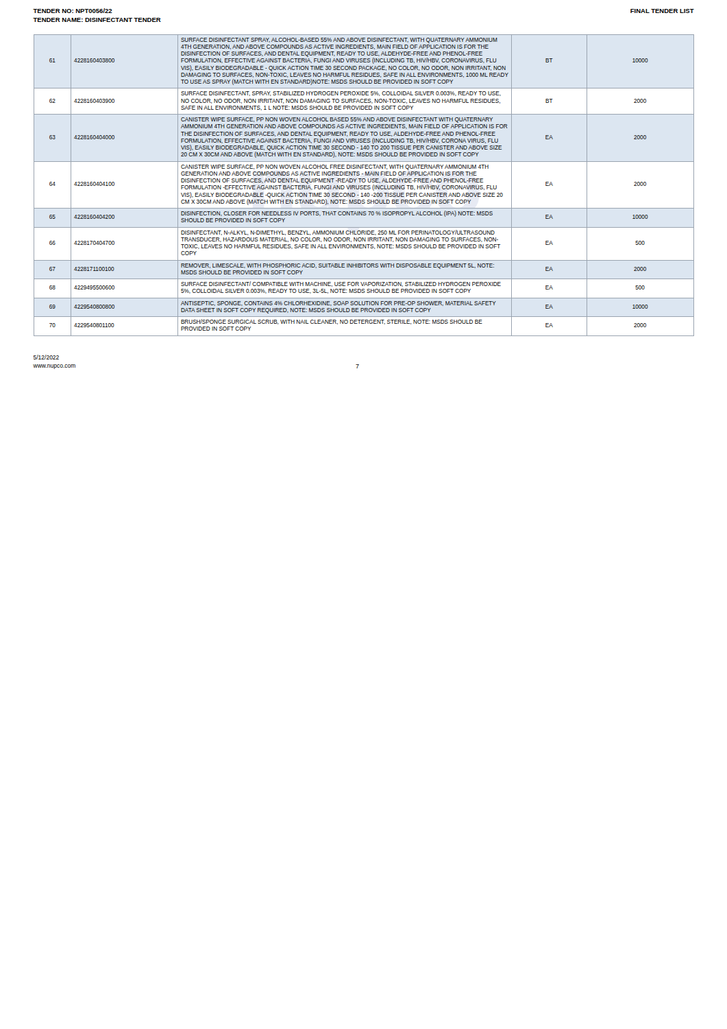TENDER NO: NPT0056/22
TENDER NAME: DISINFECTANT TENDER
FINAL TENDER LIST
nupco
| 61 | 4228160403800 | SURFACE DISINFECTANT SPRAY, ALCOHOL-BASED 55% AND ABOVE DISINFECTANT, WITH QUATERNARY AMMONIUM 4TH GENERATION, AND ABOVE COMPOUNDS AS ACTIVE INGREDIENTS, MAIN FIELD OF APPLICATION IS FOR THE DISINFECTION OF SURFACES, AND DENTAL EQUIPMENT, READY TO USE, ALDEHYDE-FREE AND PHENOL-FREE FORMULATION, EFFECTIVE AGAINST BACTERIA, FUNGI AND VIRUSES (INCLUDING TB, HIV/HBV, CORONAVIRUS, FLU VIS), EASILY BIODEGRADABLE - QUICK ACTION TIME 30 SECOND PACKAGE, NO COLOR, NO ODOR, NON IRRITANT, NON DAMAGING TO SURFACES, NON-TOXIC, LEAVES NO HARMFUL RESIDUES, SAFE IN ALL ENVIRONMENTS, 1000 ML READY TO USE AS SPRAY (MATCH WITH EN STANDARD)NOTE: MSDS SHOULD BE PROVIDED IN SOFT COPY | BT | 10000 |
| 62 | 4228160403900 | SURFACE DISINFECTANT, SPRAY, STABILIZED HYDROGEN PEROXIDE 5%, COLLOIDAL SILVER 0.003%, READY TO USE, NO COLOR, NO ODOR, NON IRRITANT, NON DAMAGING TO SURFACES, NON-TOXIC, LEAVES NO HARMFUL RESIDUES, SAFE IN ALL ENVIRONMENTS, 1 L NOTE: MSDS SHOULD BE PROVIDED IN SOFT COPY | BT | 2000 |
| 63 | 4228160404000 | CANISTER WIPE SURFACE, PP NON WOVEN ALCOHOL BASED 55% AND ABOVE DISINFECTANT WITH QUATERNARY AMMONIUM 4TH GENERATION AND ABOVE COMPOUNDS AS ACTIVE INGREDIENTS, MAIN FIELD OF APPLICATION IS FOR THE DISINFECTION OF SURFACES, AND DENTAL EQUIPMENT, READY TO USE, ALDEHYDE-FREE AND PHENOL-FREE FORMULATION, EFFECTIVE AGAINST BACTERIA, FUNGI AND VIRUSES (INCLUDING TB, HIV/HBV, CORONA VIRUS, FLU VIS), EASILY BIODEGRADABLE, QUICK ACTION TIME 30 SECOND - 140 TO 200 TISSUE PER CANISTER AND ABOVE SIZE 20 CM X 30CM AND ABOVE (MATCH WITH EN STANDARD), NOTE: MSDS SHOULD BE PROVIDED IN SOFT COPY | EA | 2000 |
| 64 | 4228160404100 | CANISTER WIPE SURFACE, PP NON WOVEN ALCOHOL FREE DISINFECTANT, WITH QUATERNARY AMMONIUM 4TH GENERATION AND ABOVE COMPOUNDS AS ACTIVE INGREDIENTS - MAIN FIELD OF APPLICATION IS FOR THE DISINFECTION OF SURFACES, AND DENTAL EQUIPMENT -READY TO USE, ALDEHYDE-FREE AND PHENOL-FREE FORMULATION -EFFECTIVE AGAINST BACTERIA, FUNGI AND VIRUSES (INCLUDING TB, HIV/HBV, CORONAVIRUS, FLU VIS), EASILY BIODEGRADABLE -QUICK ACTION TIME 30 SECOND - 140 -200 TISSUE PER CANISTER AND ABOVE SIZE 20 CM X 30CM AND ABOVE (MATCH WITH EN STANDARD), NOTE: MSDS SHOULD BE PROVIDED IN SOFT COPY | EA | 2000 |
| 65 | 4228160404200 | DISINFECTION, CLOSER FOR NEEDLESS IV PORTS, THAT CONTAINS 70 % ISOPROPYL ALCOHOL (IPA) NOTE: MSDS SHOULD BE PROVIDED IN SOFT COPY | EA | 10000 |
| 66 | 4228170404700 | DISINFECTANT, N-ALKYL, N-DIMETHYL, BENZYL, AMMONIUM CHLORIDE, 250 ML FOR PERINATOLOGY/ULTRASOUND TRANSDUCER, HAZARDOUS MATERIAL, NO COLOR, NO ODOR, NON IRRITANT, NON DAMAGING TO SURFACES, NON-TOXIC, LEAVES NO HARMFUL RESIDUES, SAFE IN ALL ENVIRONMENTS, NOTE: MSDS SHOULD BE PROVIDED IN SOFT COPY | EA | 500 |
| 67 | 4228171100100 | REMOVER, LIMESCALE, WITH PHOSPHORIC ACID, SUITABLE INHIBITORS WITH DISPOSABLE EQUIPMENT 5L, NOTE: MSDS SHOULD BE PROVIDED IN SOFT COPY | EA | 2000 |
| 68 | 4229495500600 | SURFACE DISINFECTANT/ COMPATIBLE WITH MACHINE, USE FOR VAPORIZATION, STABILIZED HYDROGEN PEROXIDE 5%, COLLOIDAL SILVER 0.003%, READY TO USE, 3L-5L, NOTE: MSDS SHOULD BE PROVIDED IN SOFT COPY | EA | 500 |
| 69 | 4229540800800 | ANTISEPTIC, SPONGE, CONTAINS 4% CHLORHEXIDINE, SOAP SOLUTION FOR PRE-OP SHOWER, MATERIAL SAFETY DATA SHEET IN SOFT COPY REQUIRED, NOTE: MSDS SHOULD BE PROVIDED IN SOFT COPY | EA | 10000 |
| 70 | 4229540801100 | BRUSH/SPONGE SURGICAL SCRUB, WITH NAIL CLEANER, NO DETERGENT, STERILE, NOTE: MSDS SHOULD BE PROVIDED IN SOFT COPY | EA | 2000 |
5/12/2022
www.nupco.com
7